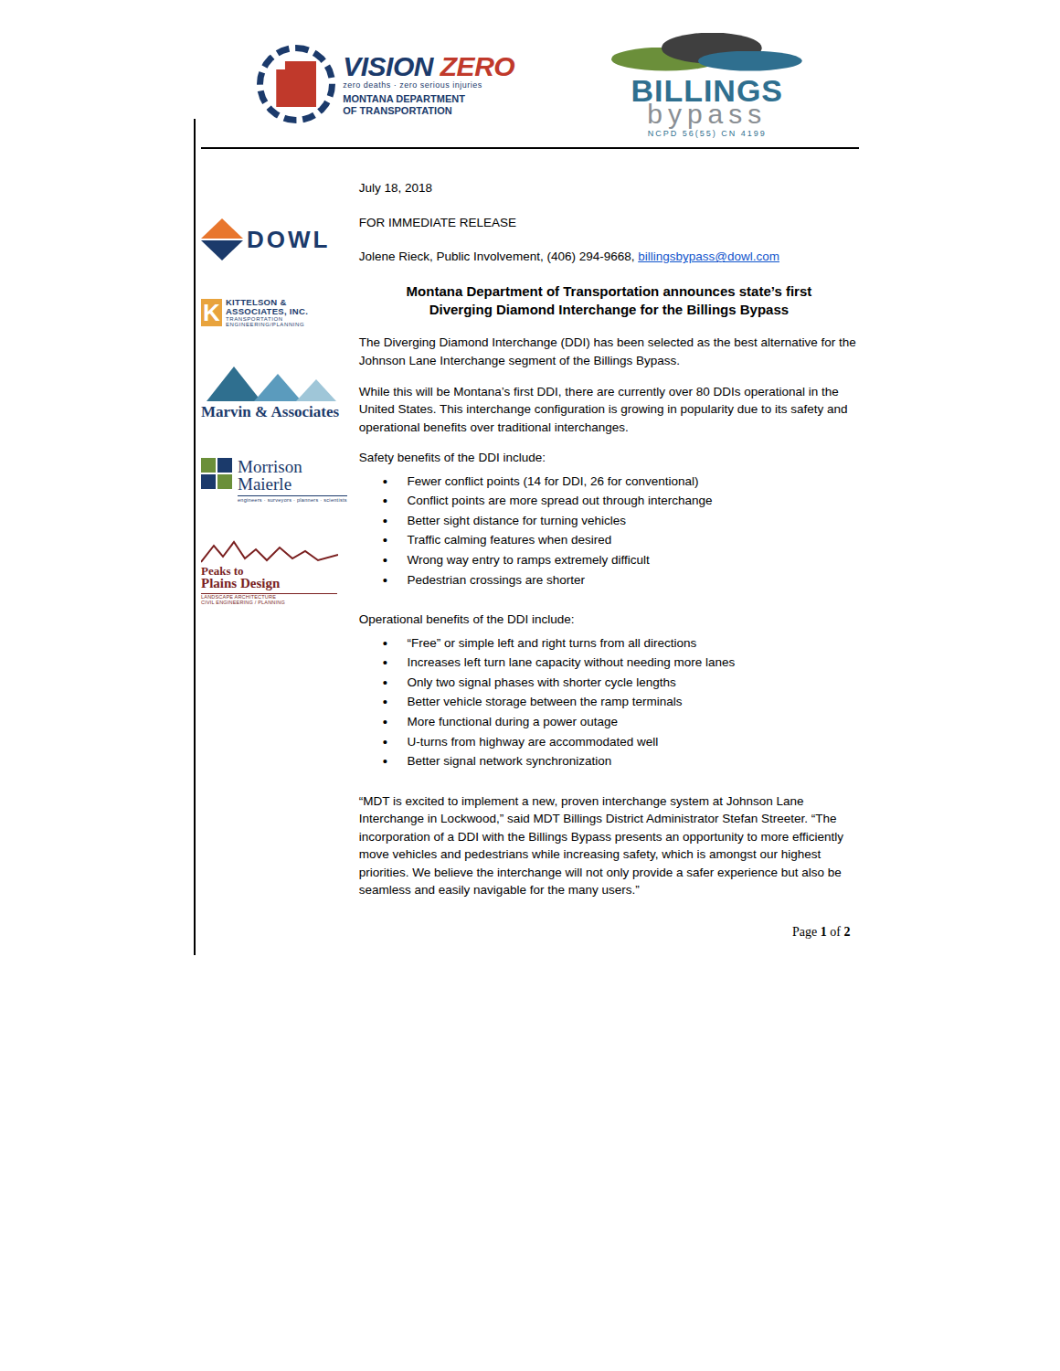VISION ZERO
zero deaths · zero serious injuries
MONTANA DEPARTMENT
OF TRANSPORTATION
BILLINGS
bypass
NCPD 56(55) CN 4199
DOWL
K
KITTELSON & ASSOCIATES, INC.
TRANSPORTATION ENGINEERING/PLANNING
Marvin & Associates
Morrison
Maierle
engineers · surveyors · planners · scientists
Peaks to
Plains Design
LANDSCAPE ARCHITECTURE
CIVIL ENGINEERING / PLANNING
July 18, 2018
FOR IMMEDIATE RELEASE
Jolene Rieck, Public Involvement, (406) 294-9668, billingsbypass@dowl.com
Montana Department of Transportation announces state’s first
Diverging Diamond Interchange for the Billings Bypass
The Diverging Diamond Interchange (DDI) has been selected as the best alternative for the Johnson Lane Interchange segment of the Billings Bypass.
While this will be Montana’s first DDI, there are currently over 80 DDIs operational in the United States. This interchange configuration is growing in popularity due to its safety and operational benefits over traditional interchanges.
Safety benefits of the DDI include:
Fewer conflict points (14 for DDI, 26 for conventional)
Conflict points are more spread out through interchange
Better sight distance for turning vehicles
Traffic calming features when desired
Wrong way entry to ramps extremely difficult
Pedestrian crossings are shorter
Operational benefits of the DDI include:
“Free” or simple left and right turns from all directions
Increases left turn lane capacity without needing more lanes
Only two signal phases with shorter cycle lengths
Better vehicle storage between the ramp terminals
More functional during a power outage
U-turns from highway are accommodated well
Better signal network synchronization
“MDT is excited to implement a new, proven interchange system at Johnson Lane Interchange in Lockwood,” said MDT Billings District Administrator Stefan Streeter. “The incorporation of a DDI with the Billings Bypass presents an opportunity to more efficiently move vehicles and pedestrians while increasing safety, which is amongst our highest priorities. We believe the interchange will not only provide a safer experience but also be seamless and easily navigable for the many users.”
Page 1 of 2